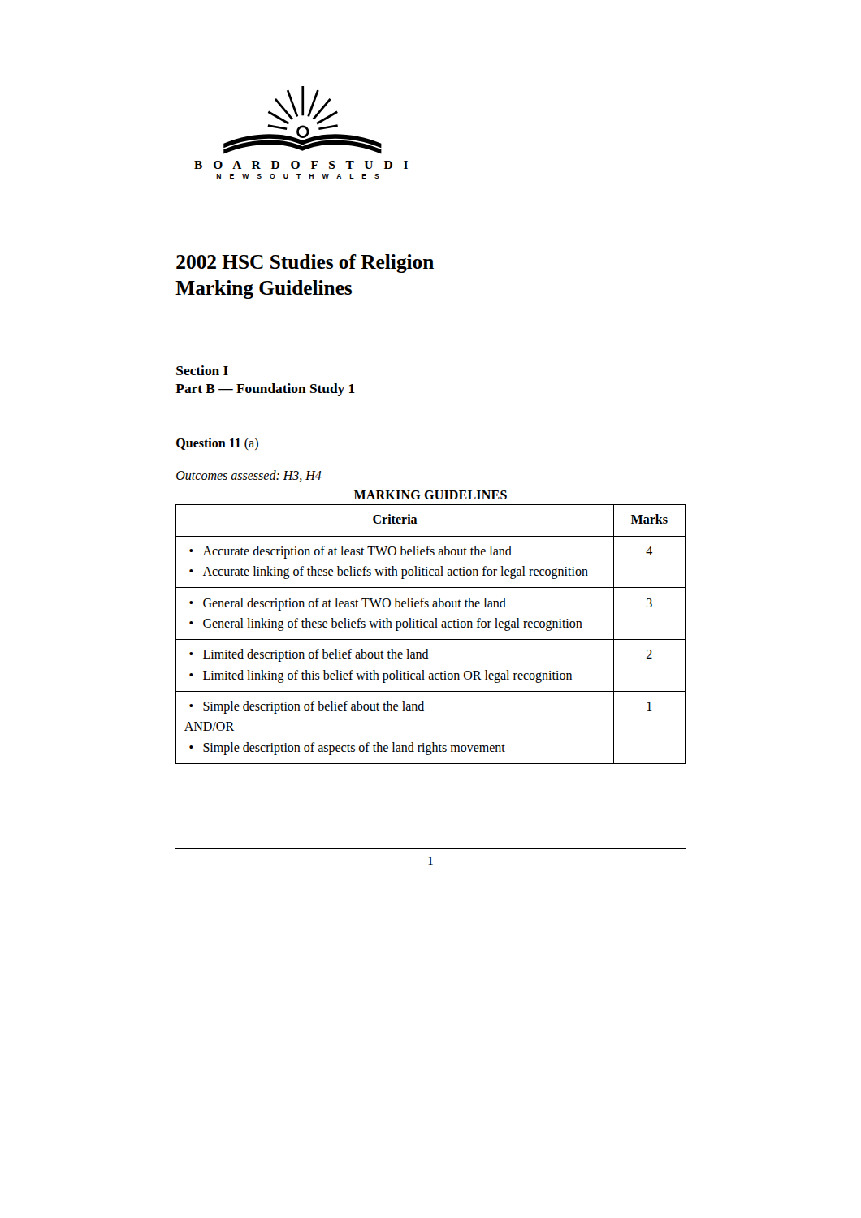B O A R D O F S T U D I E S N E W S O U T H W A L E S
2002 HSC Studies of Religion
Marking Guidelines
Section I
Part B — Foundation Study 1
Question 11 (a)
Outcomes assessed: H3, H4
MARKING GUIDELINES
| Criteria | Marks |
| --- | --- |
| Accurate description of at least TWO beliefs about the land Accurate linking of these beliefs with political action for legal recognition | 4 |
| General description of at least TWO beliefs about the land General linking of these beliefs with political action for legal recognition | 3 |
| Limited description of belief about the land Limited linking of this belief with political action OR legal recognition | 2 |
| Simple description of belief about the land AND/OR Simple description of aspects of the land rights movement | 1 |
– 1 –